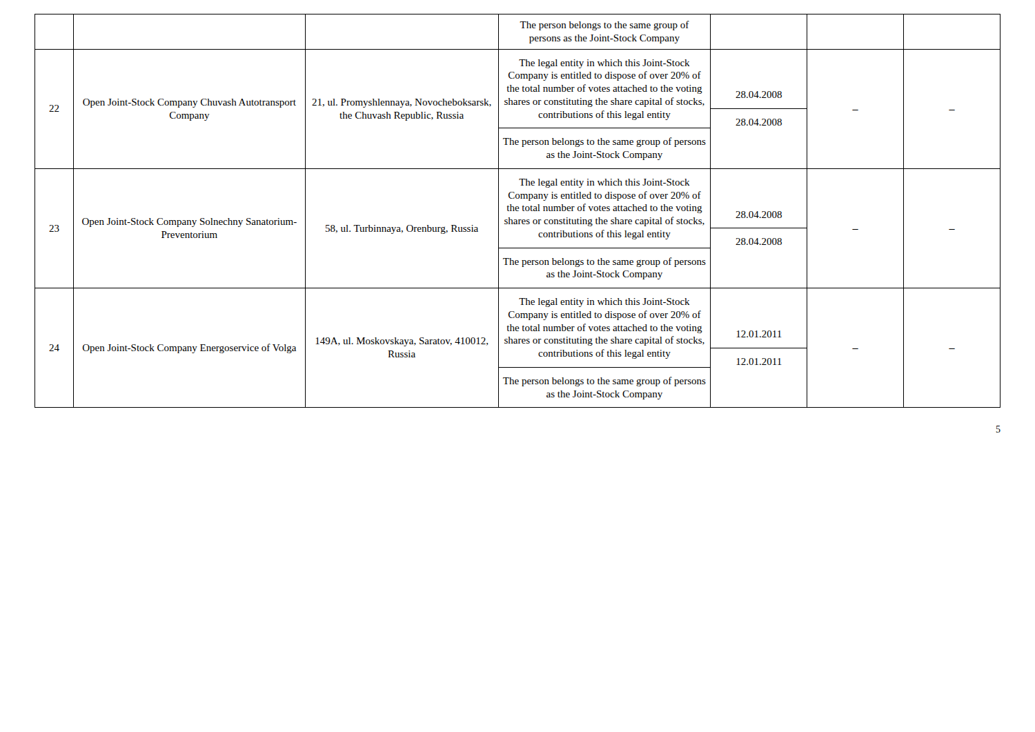| | | | The person belongs to the same group of persons as the Joint-Stock Company | | | |
| 22 | Open Joint-Stock Company Chuvash Autotransport Company | 21, ul. Promyshlennaya, Novocheboksarsk, the Chuvash Republic, Russia | / The legal entity in which this Joint-Stock Company is entitled to dispose of over 20% of the total number of votes attached to the voting shares or constituting the share capital of stocks, contributions of this legal entity / / The person belongs to the same group of persons as the Joint-Stock Company / | / 28.04.2008 / / 28.04.2008 / | – | – |
| 23 | Open Joint-Stock Company Solnechny Sanatorium-Preventorium | 58, ul. Turbinnaya, Orenburg, Russia | / The legal entity in which this Joint-Stock Company is entitled to dispose of over 20% of the total number of votes attached to the voting shares or constituting the share capital of stocks, contributions of this legal entity / / The person belongs to the same group of persons as the Joint-Stock Company / | / 28.04.2008 / / 28.04.2008 / | – | – |
| 24 | Open Joint-Stock Company Energoservice of Volga | 149A, ul. Moskovskaya, Saratov, 410012, Russia | / The legal entity in which this Joint-Stock Company is entitled to dispose of over 20% of the total number of votes attached to the voting shares or constituting the share capital of stocks, contributions of this legal entity / / The person belongs to the same group of persons as the Joint-Stock Company / | / 12.01.2011 / / 12.01.2011 / | – | – |
5